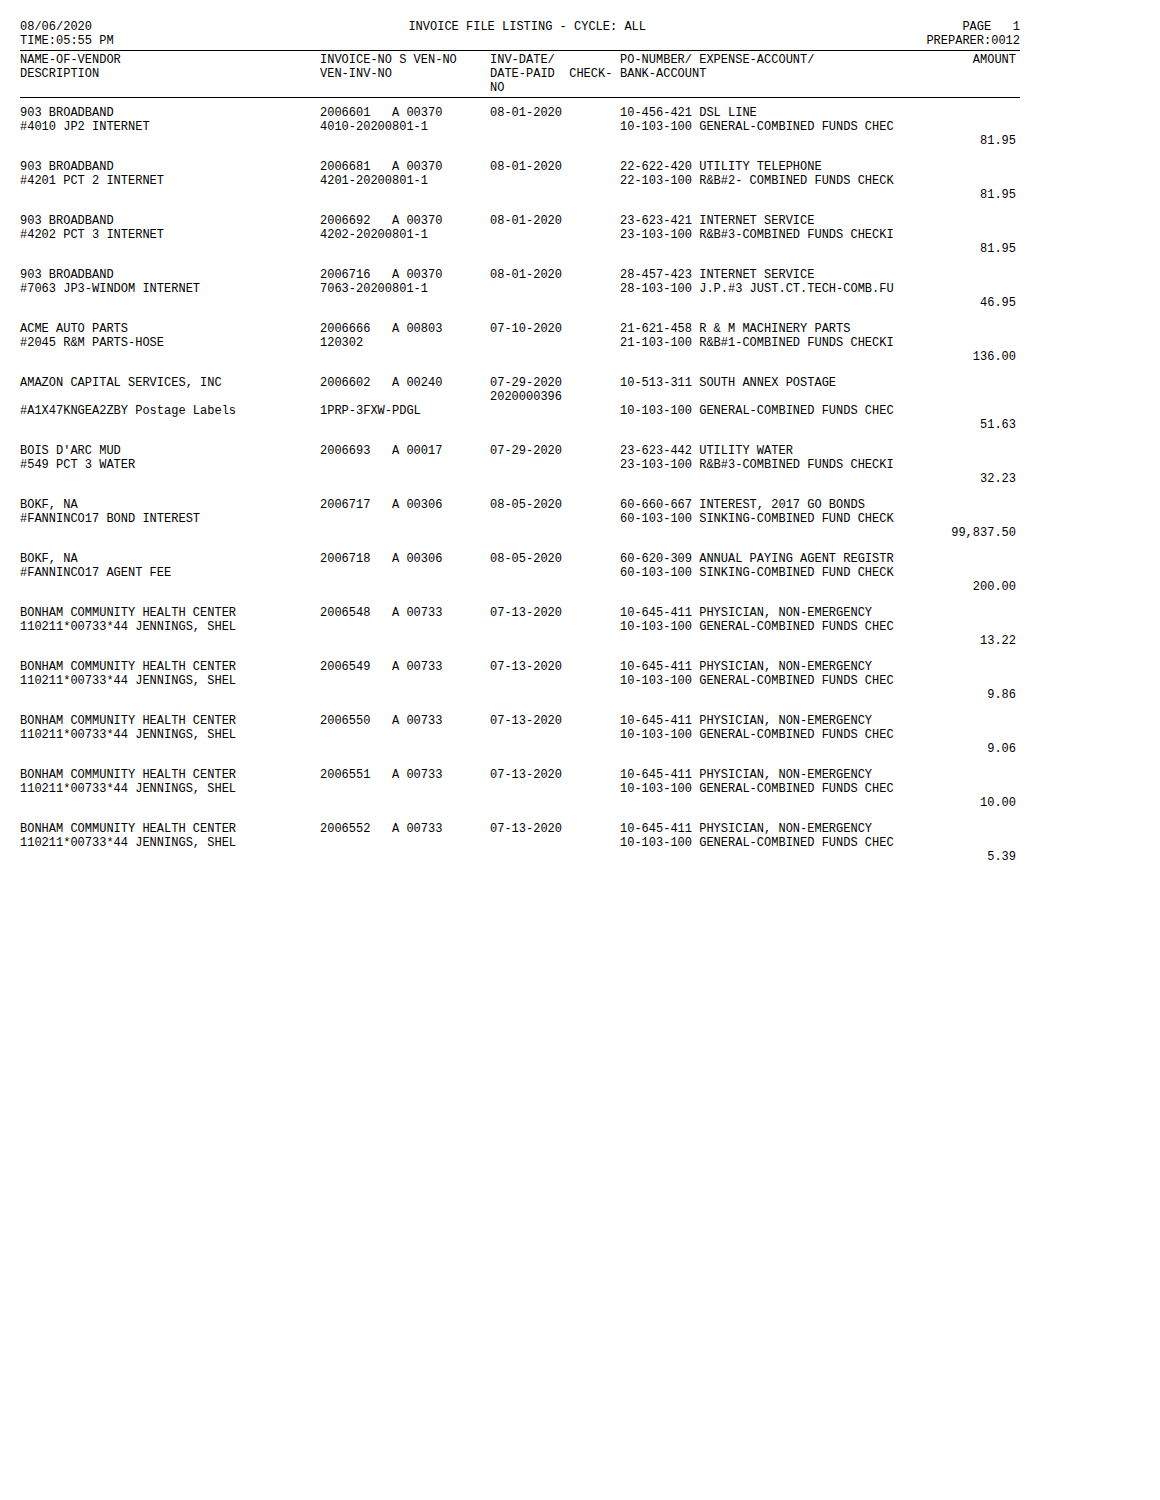08/06/2020 INVOICE FILE LISTING - CYCLE: ALL PAGE 1
TIME:05:55 PM PREPARER:0012
| NAME-OF-VENDOR | INVOICE-NO S VEN-NO | INV-DATE/ | PO-NUMBER/ EXPENSE-ACCOUNT/ | AMOUNT |
| DESCRIPTION | VEN-INV-NO | DATE-PAID CHECK-NO | BANK-ACCOUNT | |
| 903 BROADBAND | 2006601 A 00370 | 08-01-2020 | 10-456-421 DSL LINE | |
| #4010 JP2 INTERNET | 4010-20200801-1 | | 10-103-100 GENERAL-COMBINED FUNDS CHEC | |
| | | | | 81.95 |
| 903 BROADBAND | 2006681 A 00370 | 08-01-2020 | 22-622-420 UTILITY TELEPHONE | |
| #4201 PCT 2 INTERNET | 4201-20200801-1 | | 22-103-100 R&B#2- COMBINED FUNDS CHECK | |
| | | | | 81.95 |
| 903 BROADBAND | 2006692 A 00370 | 08-01-2020 | 23-623-421 INTERNET SERVICE | |
| #4202 PCT 3 INTERNET | 4202-20200801-1 | | 23-103-100 R&B#3-COMBINED FUNDS CHECKI | |
| | | | | 81.95 |
| 903 BROADBAND | 2006716 A 00370 | 08-01-2020 | 28-457-423 INTERNET SERVICE | |
| #7063 JP3-WINDOM INTERNET | 7063-20200801-1 | | 28-103-100 J.P.#3 JUST.CT.TECH-COMB.FU | |
| | | | | 46.95 |
| ACME AUTO PARTS | 2006666 A 00803 | 07-10-2020 | 21-621-458 R & M MACHINERY PARTS | |
| #2045 R&M PARTS-HOSE | 120302 | | 21-103-100 R&B#1-COMBINED FUNDS CHECKI | |
| | | | | 136.00 |
| AMAZON CAPITAL SERVICES, INC | 2006602 A 00240 | 07-29-2020 2020000396 | 10-513-311 SOUTH ANNEX POSTAGE | |
| #A1X47KNGEA2ZBY Postage Labels | 1PRP-3FXW-PDGL | | 10-103-100 GENERAL-COMBINED FUNDS CHEC | |
| | | | | 51.63 |
| BOIS D'ARC MUD | 2006693 A 00017 | 07-29-2020 | 23-623-442 UTILITY WATER | |
| #549 PCT 3 WATER | | | 23-103-100 R&B#3-COMBINED FUNDS CHECKI | |
| | | | | 32.23 |
| BOKF, NA | 2006717 A 00306 | 08-05-2020 | 60-660-667 INTEREST, 2017 GO BONDS | |
| #FANNINCO17 BOND INTEREST | | | 60-103-100 SINKING-COMBINED FUND CHECK | |
| | | | | 99,837.50 |
| BOKF, NA | 2006718 A 00306 | 08-05-2020 | 60-620-309 ANNUAL PAYING AGENT REGISTR | |
| #FANNINCO17 AGENT FEE | | | 60-103-100 SINKING-COMBINED FUND CHECK | |
| | | | | 200.00 |
| BONHAM COMMUNITY HEALTH CENTER | 2006548 A 00733 | 07-13-2020 | 10-645-411 PHYSICIAN, NON-EMERGENCY | |
| 110211*00733*44 JENNINGS, SHEL | | | 10-103-100 GENERAL-COMBINED FUNDS CHEC | |
| | | | | 13.22 |
| BONHAM COMMUNITY HEALTH CENTER | 2006549 A 00733 | 07-13-2020 | 10-645-411 PHYSICIAN, NON-EMERGENCY | |
| 110211*00733*44 JENNINGS, SHEL | | | 10-103-100 GENERAL-COMBINED FUNDS CHEC | |
| | | | | 9.86 |
| BONHAM COMMUNITY HEALTH CENTER | 2006550 A 00733 | 07-13-2020 | 10-645-411 PHYSICIAN, NON-EMERGENCY | |
| 110211*00733*44 JENNINGS, SHEL | | | 10-103-100 GENERAL-COMBINED FUNDS CHEC | |
| | | | | 9.06 |
| BONHAM COMMUNITY HEALTH CENTER | 2006551 A 00733 | 07-13-2020 | 10-645-411 PHYSICIAN, NON-EMERGENCY | |
| 110211*00733*44 JENNINGS, SHEL | | | 10-103-100 GENERAL-COMBINED FUNDS CHEC | |
| | | | | 10.00 |
| BONHAM COMMUNITY HEALTH CENTER | 2006552 A 00733 | 07-13-2020 | 10-645-411 PHYSICIAN, NON-EMERGENCY | |
| 110211*00733*44 JENNINGS, SHEL | | | 10-103-100 GENERAL-COMBINED FUNDS CHEC | |
| | | | | 5.39 |